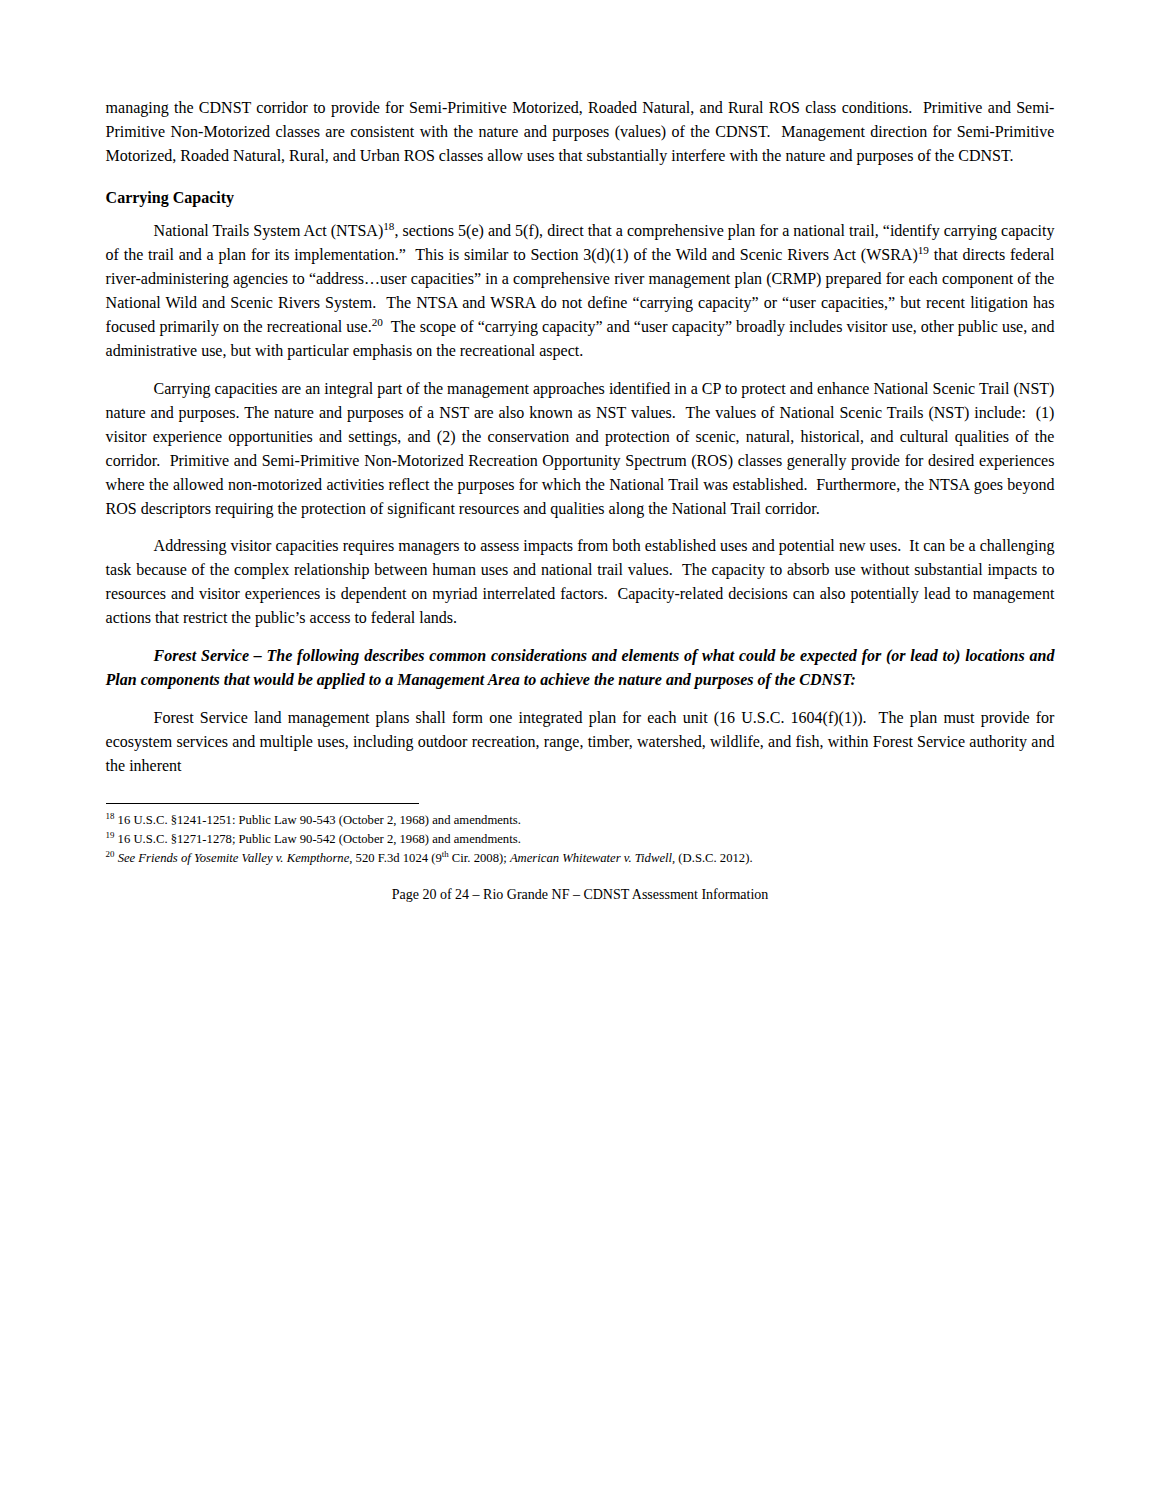managing the CDNST corridor to provide for Semi-Primitive Motorized, Roaded Natural, and Rural ROS class conditions. Primitive and Semi-Primitive Non-Motorized classes are consistent with the nature and purposes (values) of the CDNST. Management direction for Semi-Primitive Motorized, Roaded Natural, Rural, and Urban ROS classes allow uses that substantially interfere with the nature and purposes of the CDNST.
Carrying Capacity
National Trails System Act (NTSA)18, sections 5(e) and 5(f), direct that a comprehensive plan for a national trail, “identify carrying capacity of the trail and a plan for its implementation.” This is similar to Section 3(d)(1) of the Wild and Scenic Rivers Act (WSRA)19 that directs federal river-administering agencies to “address…user capacities” in a comprehensive river management plan (CRMP) prepared for each component of the National Wild and Scenic Rivers System. The NTSA and WSRA do not define “carrying capacity” or “user capacities,” but recent litigation has focused primarily on the recreational use.20 The scope of “carrying capacity” and “user capacity” broadly includes visitor use, other public use, and administrative use, but with particular emphasis on the recreational aspect.
Carrying capacities are an integral part of the management approaches identified in a CP to protect and enhance National Scenic Trail (NST) nature and purposes. The nature and purposes of a NST are also known as NST values. The values of National Scenic Trails (NST) include: (1) visitor experience opportunities and settings, and (2) the conservation and protection of scenic, natural, historical, and cultural qualities of the corridor. Primitive and Semi-Primitive Non-Motorized Recreation Opportunity Spectrum (ROS) classes generally provide for desired experiences where the allowed non-motorized activities reflect the purposes for which the National Trail was established. Furthermore, the NTSA goes beyond ROS descriptors requiring the protection of significant resources and qualities along the National Trail corridor.
Addressing visitor capacities requires managers to assess impacts from both established uses and potential new uses. It can be a challenging task because of the complex relationship between human uses and national trail values. The capacity to absorb use without substantial impacts to resources and visitor experiences is dependent on myriad interrelated factors. Capacity-related decisions can also potentially lead to management actions that restrict the public’s access to federal lands.
Forest Service – The following describes common considerations and elements of what could be expected for (or lead to) locations and Plan components that would be applied to a Management Area to achieve the nature and purposes of the CDNST:
Forest Service land management plans shall form one integrated plan for each unit (16 U.S.C. 1604(f)(1)). The plan must provide for ecosystem services and multiple uses, including outdoor recreation, range, timber, watershed, wildlife, and fish, within Forest Service authority and the inherent
18 16 U.S.C. §1241-1251: Public Law 90-543 (October 2, 1968) and amendments.
19 16 U.S.C. §1271-1278; Public Law 90-542 (October 2, 1968) and amendments.
20 See Friends of Yosemite Valley v. Kempthorne, 520 F.3d 1024 (9th Cir. 2008); American Whitewater v. Tidwell, (D.S.C. 2012).
Page 20 of 24 – Rio Grande NF – CDNST Assessment Information